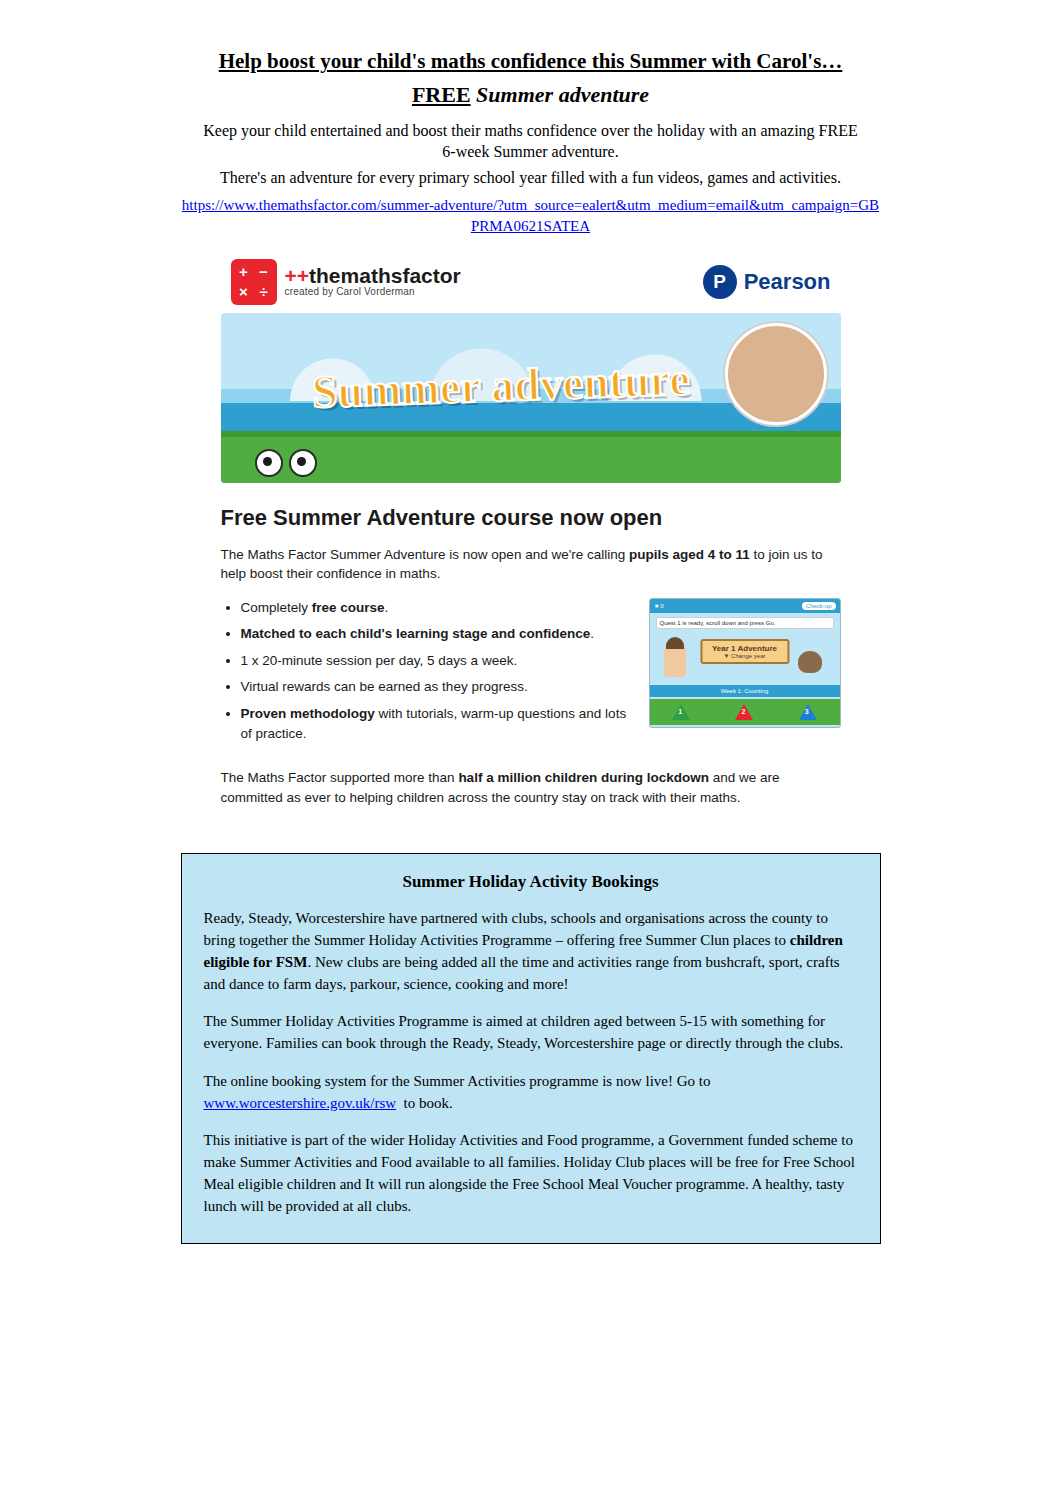Help boost your child's maths confidence this Summer with Carol's…
FREE Summer adventure
Keep your child entertained and boost their maths confidence over the holiday with an amazing FREE
6-week Summer adventure.
There's an adventure for every primary school year filled with a fun videos, games and activities.
https://www.themathsfactor.com/summer-adventure/?utm_source=ealert&utm_medium=email&utm_campaign=GBPRMA0621SATEA
+−×÷
++themathsfactor
created by Carol Vorderman
P
Pearson
Summer adventure
Free Summer Adventure course now open
The Maths Factor Summer Adventure is now open and we're calling pupils aged 4 to 11 to join us to help boost their confidence in maths.
Completely free course.
Matched to each child's learning stage and confidence.
1 x 20-minute session per day, 5 days a week.
Virtual rewards can be earned as they progress.
Proven methodology with tutorials, warm-up questions and lots of practice.
★ 0 Check-up
Quest 1 is ready, scroll down and press Go.
Year 1 Adventure▼ Change year
Week 1: Counting
The Maths Factor supported more than half a million children during lockdown and we are committed as ever to helping children across the country stay on track with their maths.
Summer Holiday Activity Bookings
Ready, Steady, Worcestershire have partnered with clubs, schools and organisations across the county to bring together the Summer Holiday Activities Programme – offering free Summer Clun places to children eligible for FSM. New clubs are being added all the time and activities range from bushcraft, sport, crafts and dance to farm days, parkour, science, cooking and more!
The Summer Holiday Activities Programme is aimed at children aged between 5-15 with something for everyone. Families can book through the Ready, Steady, Worcestershire page or directly through the clubs.
The online booking system for the Summer Activities programme is now live! Go to
www.worcestershire.gov.uk/rsw to book.
This initiative is part of the wider Holiday Activities and Food programme, a Government funded scheme to make Summer Activities and Food available to all families. Holiday Club places will be free for Free School Meal eligible children and It will run alongside the Free School Meal Voucher programme. A healthy, tasty lunch will be provided at all clubs.